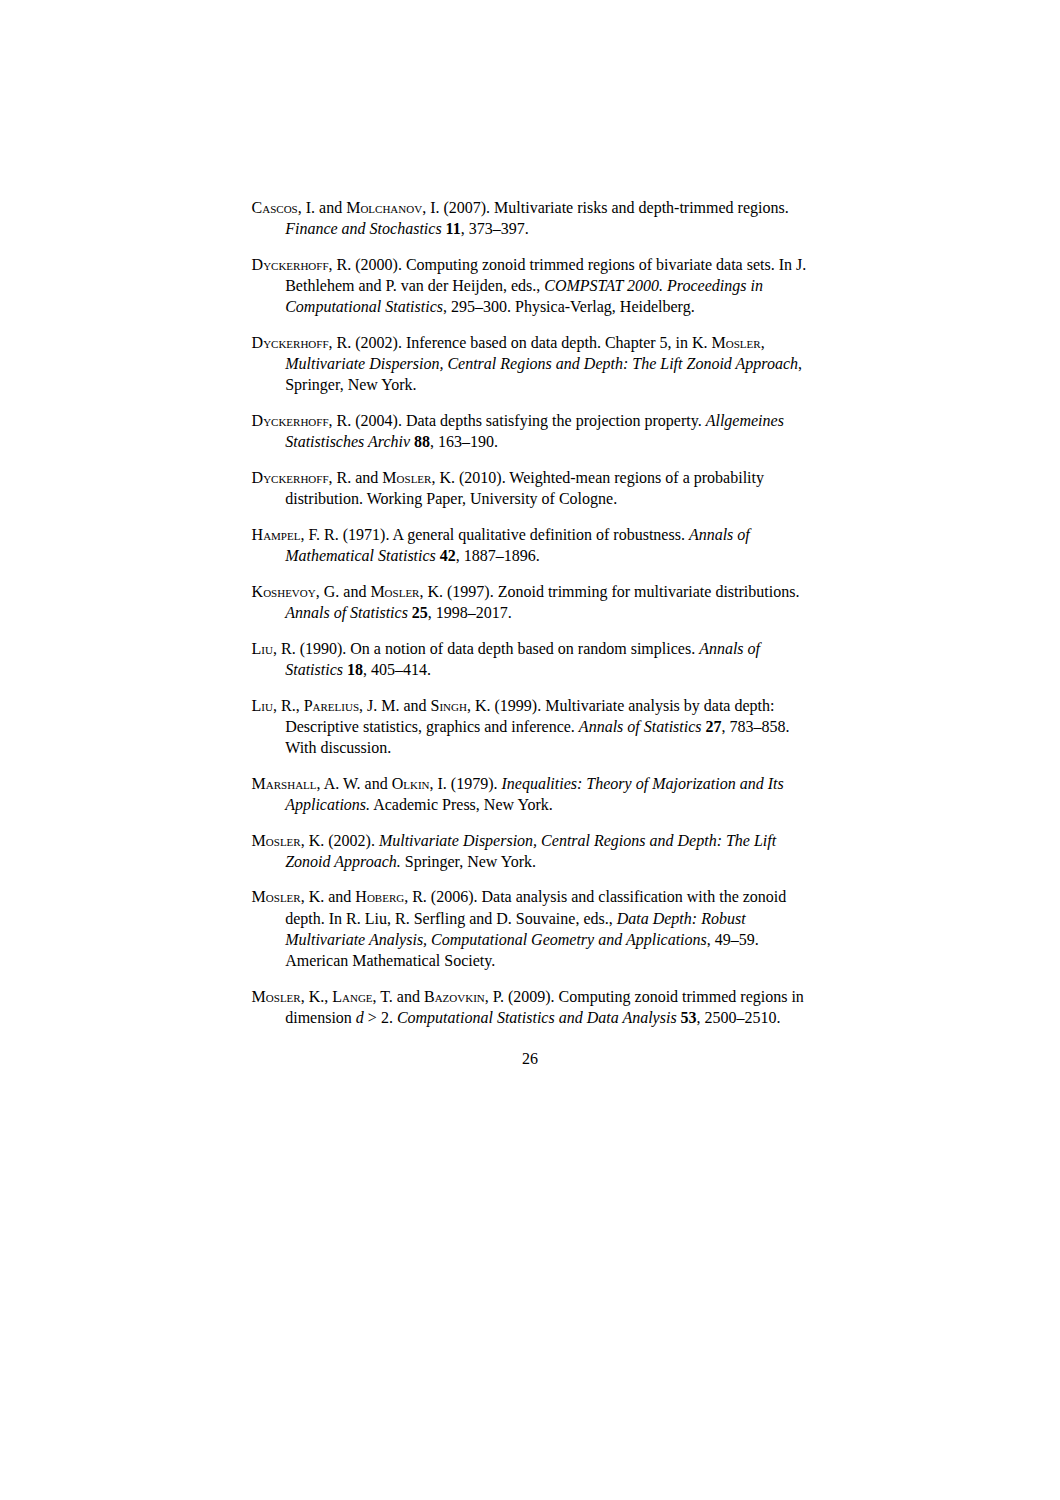Cascos, I. and Molchanov, I. (2007). Multivariate risks and depth-trimmed regions. Finance and Stochastics 11, 373–397.
Dyckerhoff, R. (2000). Computing zonoid trimmed regions of bivariate data sets. In J. Bethlehem and P. van der Heijden, eds., COMPSTAT 2000. Proceedings in Computational Statistics, 295–300. Physica-Verlag, Heidelberg.
Dyckerhoff, R. (2002). Inference based on data depth. Chapter 5, in K. Mosler, Multivariate Dispersion, Central Regions and Depth: The Lift Zonoid Approach, Springer, New York.
Dyckerhoff, R. (2004). Data depths satisfying the projection property. Allgemeines Statistisches Archiv 88, 163–190.
Dyckerhoff, R. and Mosler, K. (2010). Weighted-mean regions of a probability distribution. Working Paper, University of Cologne.
Hampel, F. R. (1971). A general qualitative definition of robustness. Annals of Mathematical Statistics 42, 1887–1896.
Koshevoy, G. and Mosler, K. (1997). Zonoid trimming for multivariate distributions. Annals of Statistics 25, 1998–2017.
Liu, R. (1990). On a notion of data depth based on random simplices. Annals of Statistics 18, 405–414.
Liu, R., Parelius, J. M. and Singh, K. (1999). Multivariate analysis by data depth: Descriptive statistics, graphics and inference. Annals of Statistics 27, 783–858. With discussion.
Marshall, A. W. and Olkin, I. (1979). Inequalities: Theory of Majorization and Its Applications. Academic Press, New York.
Mosler, K. (2002). Multivariate Dispersion, Central Regions and Depth: The Lift Zonoid Approach. Springer, New York.
Mosler, K. and Hoberg, R. (2006). Data analysis and classification with the zonoid depth. In R. Liu, R. Serfling and D. Souvaine, eds., Data Depth: Robust Multivariate Analysis, Computational Geometry and Applications, 49–59. American Mathematical Society.
Mosler, K., Lange, T. and Bazovkin, P. (2009). Computing zonoid trimmed regions in dimension d > 2. Computational Statistics and Data Analysis 53, 2500–2510.
26